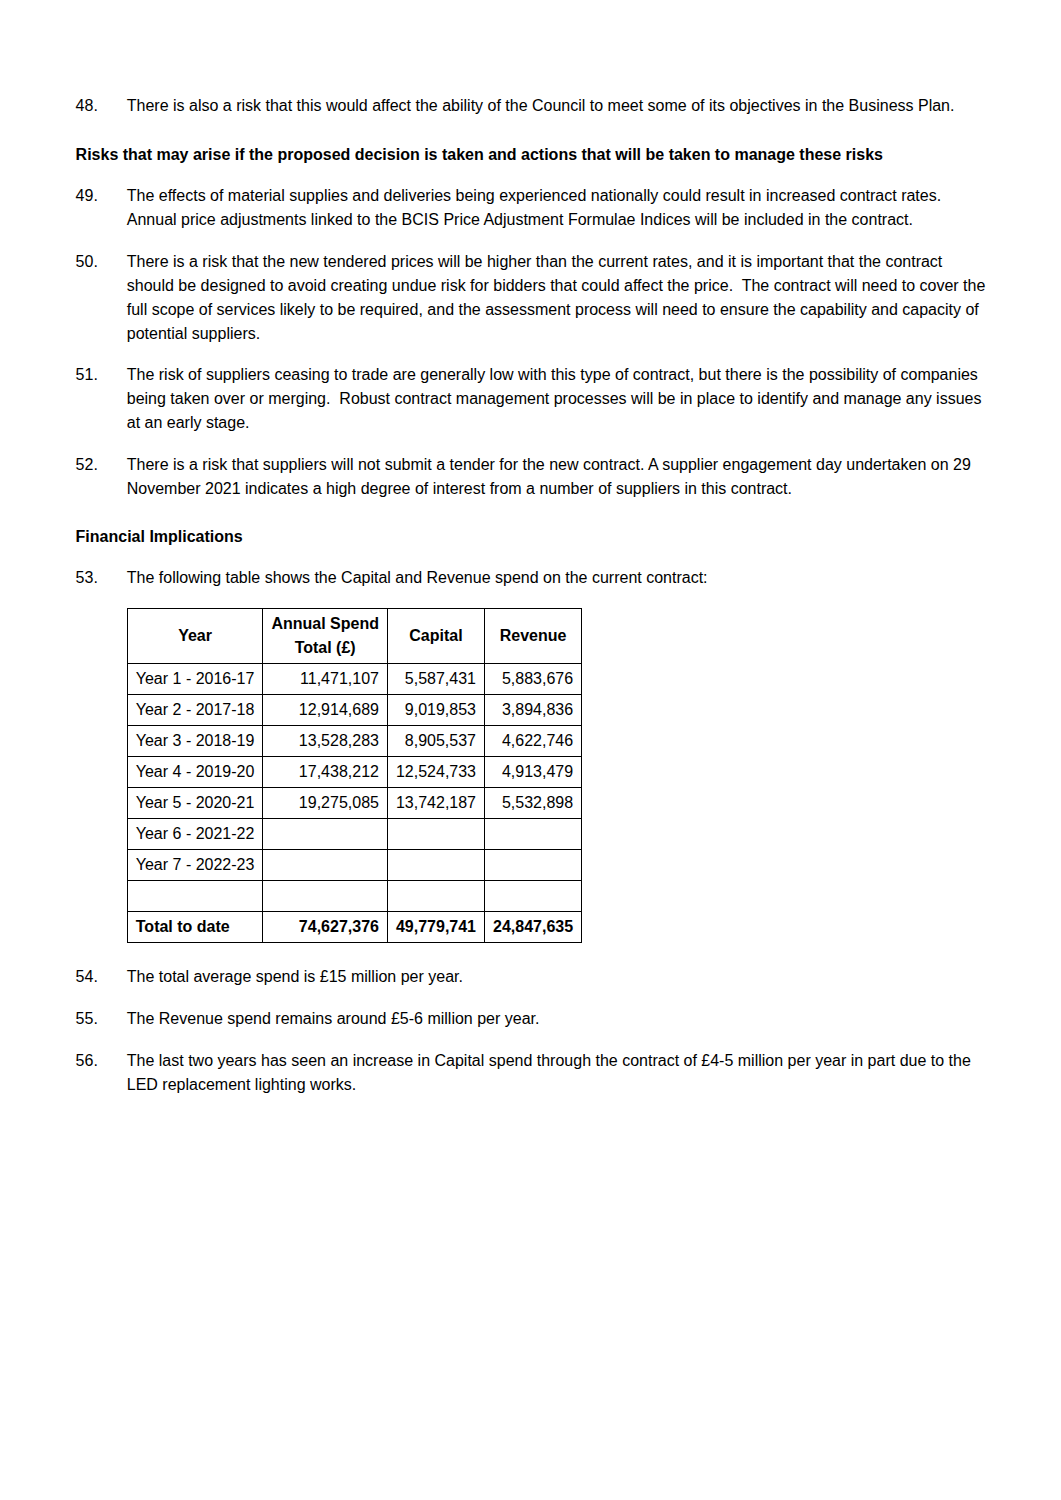48.
There is also a risk that this would affect the ability of the Council to meet some of its objectives in the Business Plan.
Risks that may arise if the proposed decision is taken and actions that will be taken to manage these risks
49.
The effects of material supplies and deliveries being experienced nationally could result in increased contract rates. Annual price adjustments linked to the BCIS Price Adjustment Formulae Indices will be included in the contract.
50.
There is a risk that the new tendered prices will be higher than the current rates, and it is important that the contract should be designed to avoid creating undue risk for bidders that could affect the price. The contract will need to cover the full scope of services likely to be required, and the assessment process will need to ensure the capability and capacity of potential suppliers.
51.
The risk of suppliers ceasing to trade are generally low with this type of contract, but there is the possibility of companies being taken over or merging. Robust contract management processes will be in place to identify and manage any issues at an early stage.
52.
There is a risk that suppliers will not submit a tender for the new contract. A supplier engagement day undertaken on 29 November 2021 indicates a high degree of interest from a number of suppliers in this contract.
Financial Implications
53.
The following table shows the Capital and Revenue spend on the current contract:
| Year | Annual Spend Total (£) | Capital | Revenue |
| --- | --- | --- | --- |
| Year 1 - 2016-17 | 11,471,107 | 5,587,431 | 5,883,676 |
| Year 2 - 2017-18 | 12,914,689 | 9,019,853 | 3,894,836 |
| Year 3 - 2018-19 | 13,528,283 | 8,905,537 | 4,622,746 |
| Year 4 - 2019-20 | 17,438,212 | 12,524,733 | 4,913,479 |
| Year 5 - 2020-21 | 19,275,085 | 13,742,187 | 5,532,898 |
| Year 6 - 2021-22 | | | |
| Year 7 - 2022-23 | | | |
| Total to date | 74,627,376 | 49,779,741 | 24,847,635 |
54.
The total average spend is £15 million per year.
55.
The Revenue spend remains around £5-6 million per year.
56.
The last two years has seen an increase in Capital spend through the contract of £4-5 million per year in part due to the LED replacement lighting works.